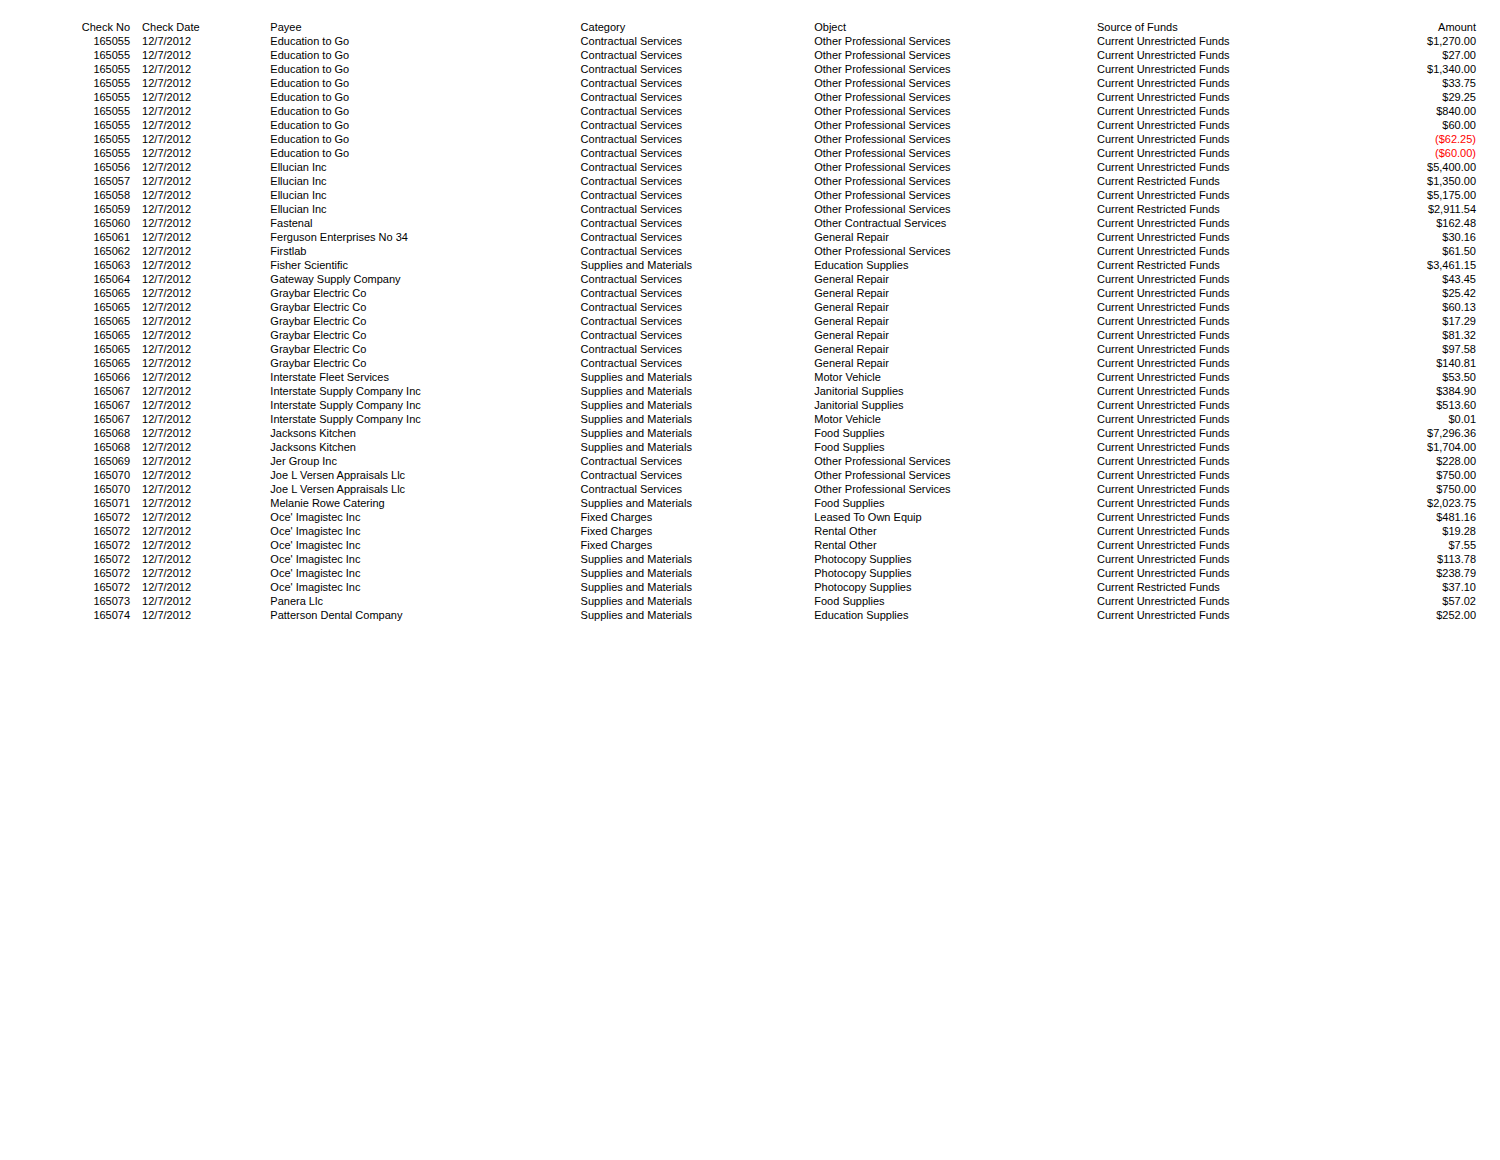| Check No | Check Date | Payee | Category | Object | Source of Funds | Amount |
| --- | --- | --- | --- | --- | --- | --- |
| 165055 | 12/7/2012 | Education to Go | Contractual Services | Other Professional Services | Current Unrestricted Funds | $1,270.00 |
| 165055 | 12/7/2012 | Education to Go | Contractual Services | Other Professional Services | Current Unrestricted Funds | $27.00 |
| 165055 | 12/7/2012 | Education to Go | Contractual Services | Other Professional Services | Current Unrestricted Funds | $1,340.00 |
| 165055 | 12/7/2012 | Education to Go | Contractual Services | Other Professional Services | Current Unrestricted Funds | $33.75 |
| 165055 | 12/7/2012 | Education to Go | Contractual Services | Other Professional Services | Current Unrestricted Funds | $29.25 |
| 165055 | 12/7/2012 | Education to Go | Contractual Services | Other Professional Services | Current Unrestricted Funds | $840.00 |
| 165055 | 12/7/2012 | Education to Go | Contractual Services | Other Professional Services | Current Unrestricted Funds | $60.00 |
| 165055 | 12/7/2012 | Education to Go | Contractual Services | Other Professional Services | Current Unrestricted Funds | ($62.25) |
| 165055 | 12/7/2012 | Education to Go | Contractual Services | Other Professional Services | Current Unrestricted Funds | ($60.00) |
| 165056 | 12/7/2012 | Ellucian Inc | Contractual Services | Other Professional Services | Current Unrestricted Funds | $5,400.00 |
| 165057 | 12/7/2012 | Ellucian Inc | Contractual Services | Other Professional Services | Current Restricted Funds | $1,350.00 |
| 165058 | 12/7/2012 | Ellucian Inc | Contractual Services | Other Professional Services | Current Unrestricted Funds | $5,175.00 |
| 165059 | 12/7/2012 | Ellucian Inc | Contractual Services | Other Professional Services | Current Restricted Funds | $2,911.54 |
| 165060 | 12/7/2012 | Fastenal | Contractual Services | Other Contractual Services | Current Unrestricted Funds | $162.48 |
| 165061 | 12/7/2012 | Ferguson Enterprises No 34 | Contractual Services | General Repair | Current Unrestricted Funds | $30.16 |
| 165062 | 12/7/2012 | Firstlab | Contractual Services | Other Professional Services | Current Unrestricted Funds | $61.50 |
| 165063 | 12/7/2012 | Fisher Scientific | Supplies and Materials | Education Supplies | Current Restricted Funds | $3,461.15 |
| 165064 | 12/7/2012 | Gateway Supply Company | Contractual Services | General Repair | Current Unrestricted Funds | $43.45 |
| 165065 | 12/7/2012 | Graybar Electric Co | Contractual Services | General Repair | Current Unrestricted Funds | $25.42 |
| 165065 | 12/7/2012 | Graybar Electric Co | Contractual Services | General Repair | Current Unrestricted Funds | $60.13 |
| 165065 | 12/7/2012 | Graybar Electric Co | Contractual Services | General Repair | Current Unrestricted Funds | $17.29 |
| 165065 | 12/7/2012 | Graybar Electric Co | Contractual Services | General Repair | Current Unrestricted Funds | $81.32 |
| 165065 | 12/7/2012 | Graybar Electric Co | Contractual Services | General Repair | Current Unrestricted Funds | $97.58 |
| 165065 | 12/7/2012 | Graybar Electric Co | Contractual Services | General Repair | Current Unrestricted Funds | $140.81 |
| 165066 | 12/7/2012 | Interstate Fleet Services | Supplies and Materials | Motor Vehicle | Current Unrestricted Funds | $53.50 |
| 165067 | 12/7/2012 | Interstate Supply Company Inc | Supplies and Materials | Janitorial Supplies | Current Unrestricted Funds | $384.90 |
| 165067 | 12/7/2012 | Interstate Supply Company Inc | Supplies and Materials | Janitorial Supplies | Current Unrestricted Funds | $513.60 |
| 165067 | 12/7/2012 | Interstate Supply Company Inc | Supplies and Materials | Motor Vehicle | Current Unrestricted Funds | $0.01 |
| 165068 | 12/7/2012 | Jacksons Kitchen | Supplies and Materials | Food Supplies | Current Unrestricted Funds | $7,296.36 |
| 165068 | 12/7/2012 | Jacksons Kitchen | Supplies and Materials | Food Supplies | Current Unrestricted Funds | $1,704.00 |
| 165069 | 12/7/2012 | Jer Group Inc | Contractual Services | Other Professional Services | Current Unrestricted Funds | $228.00 |
| 165070 | 12/7/2012 | Joe L Versen Appraisals Llc | Contractual Services | Other Professional Services | Current Unrestricted Funds | $750.00 |
| 165070 | 12/7/2012 | Joe L Versen Appraisals Llc | Contractual Services | Other Professional Services | Current Unrestricted Funds | $750.00 |
| 165071 | 12/7/2012 | Melanie Rowe Catering | Supplies and Materials | Food Supplies | Current Unrestricted Funds | $2,023.75 |
| 165072 | 12/7/2012 | Oce' Imagistec Inc | Fixed Charges | Leased To Own Equip | Current Unrestricted Funds | $481.16 |
| 165072 | 12/7/2012 | Oce' Imagistec Inc | Fixed Charges | Rental Other | Current Unrestricted Funds | $19.28 |
| 165072 | 12/7/2012 | Oce' Imagistec Inc | Fixed Charges | Rental Other | Current Unrestricted Funds | $7.55 |
| 165072 | 12/7/2012 | Oce' Imagistec Inc | Supplies and Materials | Photocopy Supplies | Current Unrestricted Funds | $113.78 |
| 165072 | 12/7/2012 | Oce' Imagistec Inc | Supplies and Materials | Photocopy Supplies | Current Unrestricted Funds | $238.79 |
| 165072 | 12/7/2012 | Oce' Imagistec Inc | Supplies and Materials | Photocopy Supplies | Current Restricted Funds | $37.10 |
| 165073 | 12/7/2012 | Panera Llc | Supplies and Materials | Food Supplies | Current Unrestricted Funds | $57.02 |
| 165074 | 12/7/2012 | Patterson Dental Company | Supplies and Materials | Education Supplies | Current Unrestricted Funds | $252.00 |